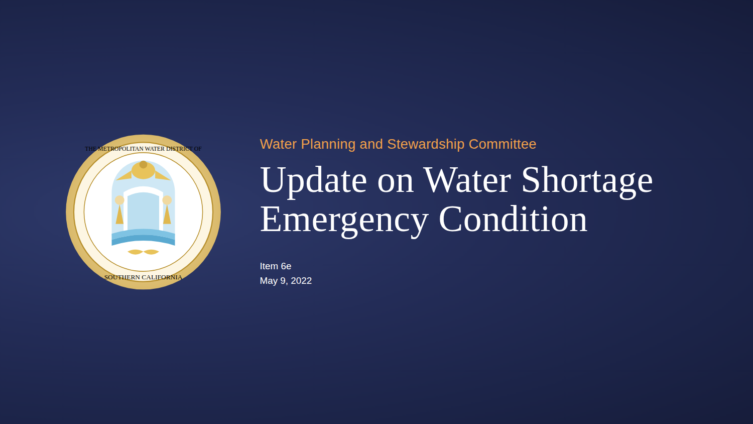Water Planning and Stewardship Committee
Update on Water Shortage Emergency Condition
Item 6e
May 9, 2022